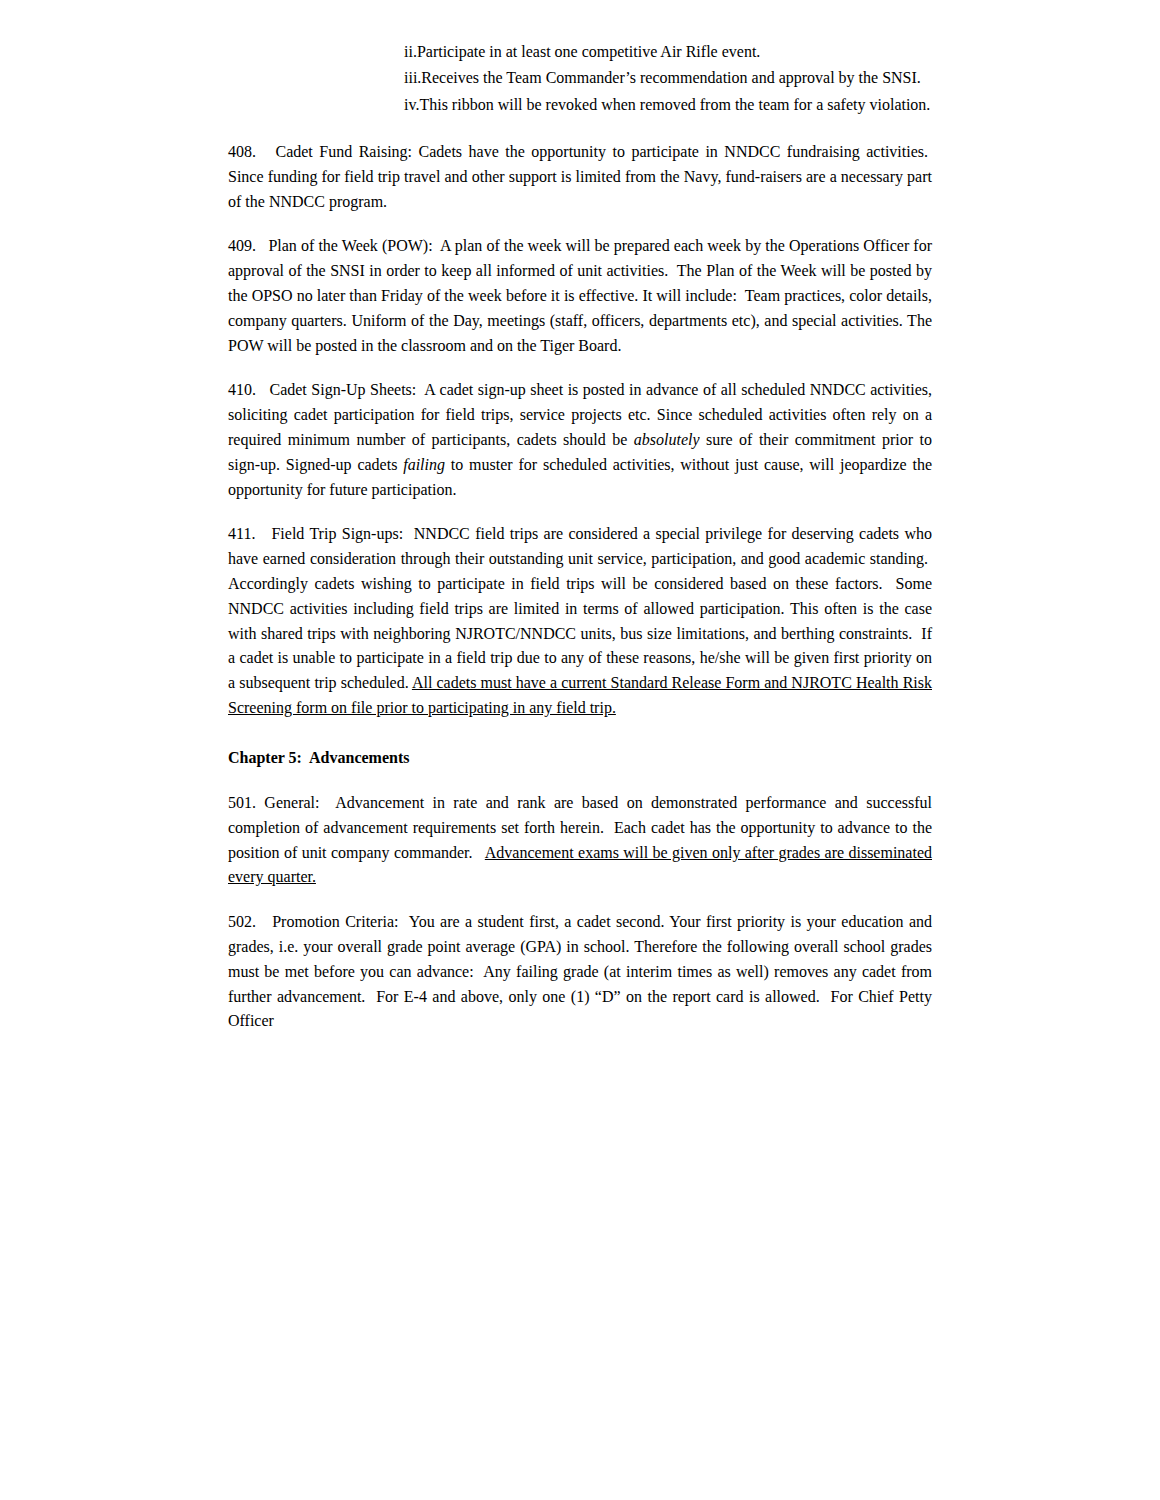ii.Participate in at least one competitive Air Rifle event.
iii.Receives the Team Commander’s recommendation and approval by the SNSI.
iv.This ribbon will be revoked when removed from the team for a safety violation.
408. Cadet Fund Raising: Cadets have the opportunity to participate in NNDCC fundraising activities. Since funding for field trip travel and other support is limited from the Navy, fund-raisers are a necessary part of the NNDCC program.
409. Plan of the Week (POW): A plan of the week will be prepared each week by the Operations Officer for approval of the SNSI in order to keep all informed of unit activities. The Plan of the Week will be posted by the OPSO no later than Friday of the week before it is effective. It will include: Team practices, color details, company quarters. Uniform of the Day, meetings (staff, officers, departments etc), and special activities. The POW will be posted in the classroom and on the Tiger Board.
410. Cadet Sign-Up Sheets: A cadet sign-up sheet is posted in advance of all scheduled NNDCC activities, soliciting cadet participation for field trips, service projects etc. Since scheduled activities often rely on a required minimum number of participants, cadets should be absolutely sure of their commitment prior to sign-up. Signed-up cadets failing to muster for scheduled activities, without just cause, will jeopardize the opportunity for future participation.
411. Field Trip Sign-ups: NNDCC field trips are considered a special privilege for deserving cadets who have earned consideration through their outstanding unit service, participation, and good academic standing. Accordingly cadets wishing to participate in field trips will be considered based on these factors. Some NNDCC activities including field trips are limited in terms of allowed participation. This often is the case with shared trips with neighboring NJROTC/NNDCC units, bus size limitations, and berthing constraints. If a cadet is unable to participate in a field trip due to any of these reasons, he/she will be given first priority on a subsequent trip scheduled. All cadets must have a current Standard Release Form and NJROTC Health Risk Screening form on file prior to participating in any field trip.
Chapter 5: Advancements
501. General: Advancement in rate and rank are based on demonstrated performance and successful completion of advancement requirements set forth herein. Each cadet has the opportunity to advance to the position of unit company commander. Advancement exams will be given only after grades are disseminated every quarter.
502. Promotion Criteria: You are a student first, a cadet second. Your first priority is your education and grades, i.e. your overall grade point average (GPA) in school. Therefore the following overall school grades must be met before you can advance: Any failing grade (at interim times as well) removes any cadet from further advancement. For E-4 and above, only one (1) “D” on the report card is allowed. For Chief Petty Officer